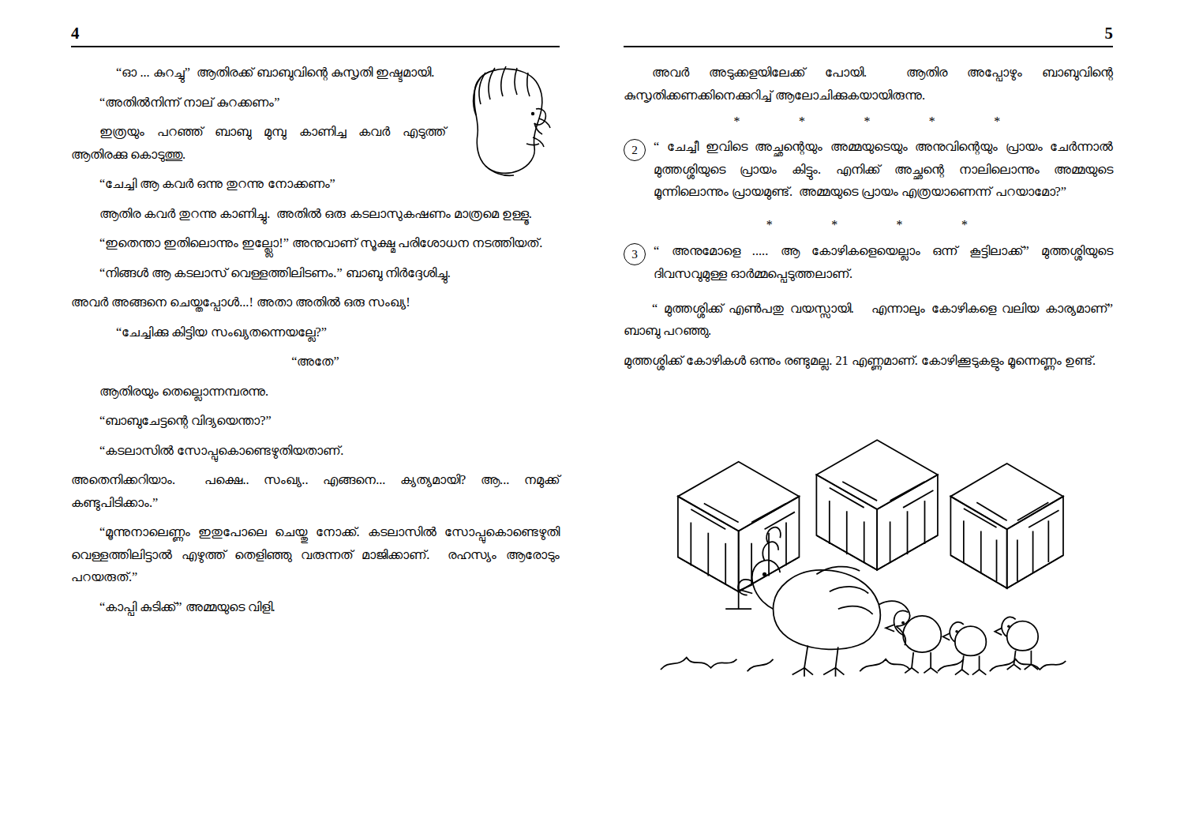4
“ഓ ... കുറച്ചു” ആതിരക്ക് ബാബുവിന്റെ കുസൃതി ഇഷ്ടമായി.
“അതിൽനിന്ന് നാല് കുറക്കണം”
ഇത്രയും പറഞ്ഞ് ബാബു മുമ്പു കാണിച്ച കവർ എടുത്ത് ആതിരക്കു കൊടുത്തു.
“ചേച്ചി ആ കവർ ഒന്നു തുറന്നു നോക്കണം”
ആതിര കവർ തുറന്നു കാണിച്ചു. അതിൽ ഒരു കടലാസുകഷണം മാത്രമെ ഉള്ളൂ.
“ഇതെന്താ ഇതിലൊന്നും ഇല്ല്ലോ!” അനുവാണ് സൂക്ഷ്മ പരിശോധന നടത്തിയത്.
“നിങ്ങൾ ആ കടലാസ് വെള്ളത്തിലിടണം.” ബാബു നിർദ്ദേശിച്ചു.
അവർ അങ്ങനെ ചെയ്തപ്പോൾ...! അതാ അതിൽ ഒരു സംഖ്യ!
“ചേച്ചിക്കു കിട്ടിയ സംഖ്യതന്നെയല്ലേ?”
“അതേ”
ആതിരയും തെല്ലൊന്നമ്പരന്നു.
“ബാബുചേട്ടന്റെ വിദ്യയെന്താ?”
“കടലാസിൽ സോപ്പുകൊണ്ടെഴുതിയതാണ്.
അതെനിക്കറിയാം. പക്ഷെ.. സംഖ്യ.. എങ്ങനെ... ക്യത്യമായി? ആ... നമുക്ക് കണ്ടുപിടിക്കാം.”
“മൂന്നുനാലെണ്ണം ഇതുപോലെ ചെയ്തു നോക്ക്. കടലാസിൽ സോപ്പുകൊണ്ടെഴുതി വെള്ളത്തിലിട്ടാൽ എഴുത്ത് തെളിഞ്ഞു വരുന്നത് മാജിക്കാണ്. രഹസ്യം ആരോടും പറയരുത്.”
“കാപ്പി കുടിക്ക്” അമ്മയുടെ വിളി.
5
അവർ അടുക്കളയിലേക്ക് പോയി. ആതിര അപ്പോഴും ബാബുവിന്റെ കുസൃതിക്കണക്കിനെക്കുറിച്ച് ആലോചിക്കുകയായിരുന്നു.
* * * * *
2
“ ചേച്ചീ ഇവിടെ അച്ഛന്റെയും അമ്മയുടെയും അനുവിന്റെയും പ്രായം ചേർന്നാൽ മുത്തശ്ശിയുടെ പ്രായം കിട്ടും. എനിക്ക് അച്ഛന്റെ നാലിലൊന്നും അമ്മയുടെ മൂന്നിലൊന്നും പ്രായമുണ്ട്. അമ്മയുടെ പ്രായം എത്രയാണെന്ന് പറയാമോ?”
* * * *
3
“ അനുമോളെ ..... ആ കോഴികളെയെല്ലാം ഒന്ന് കൂട്ടിലാക്ക്” മുത്തശ്ശിയുടെ ദിവസവുമുള്ള ഓർമ്മപ്പെടുത്തലാണ്.
“ മുത്തശ്ശിക്ക് എൺപതു വയസ്സായി. എന്നാലും കോഴികളെ വലിയ കാര്യമാണ്” ബാബു പറഞ്ഞു.
മുത്തശ്ശിക്ക് കോഴികൾ ഒന്നും രണ്ടുമല്ല. 21 എണ്ണമാണ്. കോഴിക്കൂടുകളും മൂന്നെണ്ണം ഉണ്ട്.